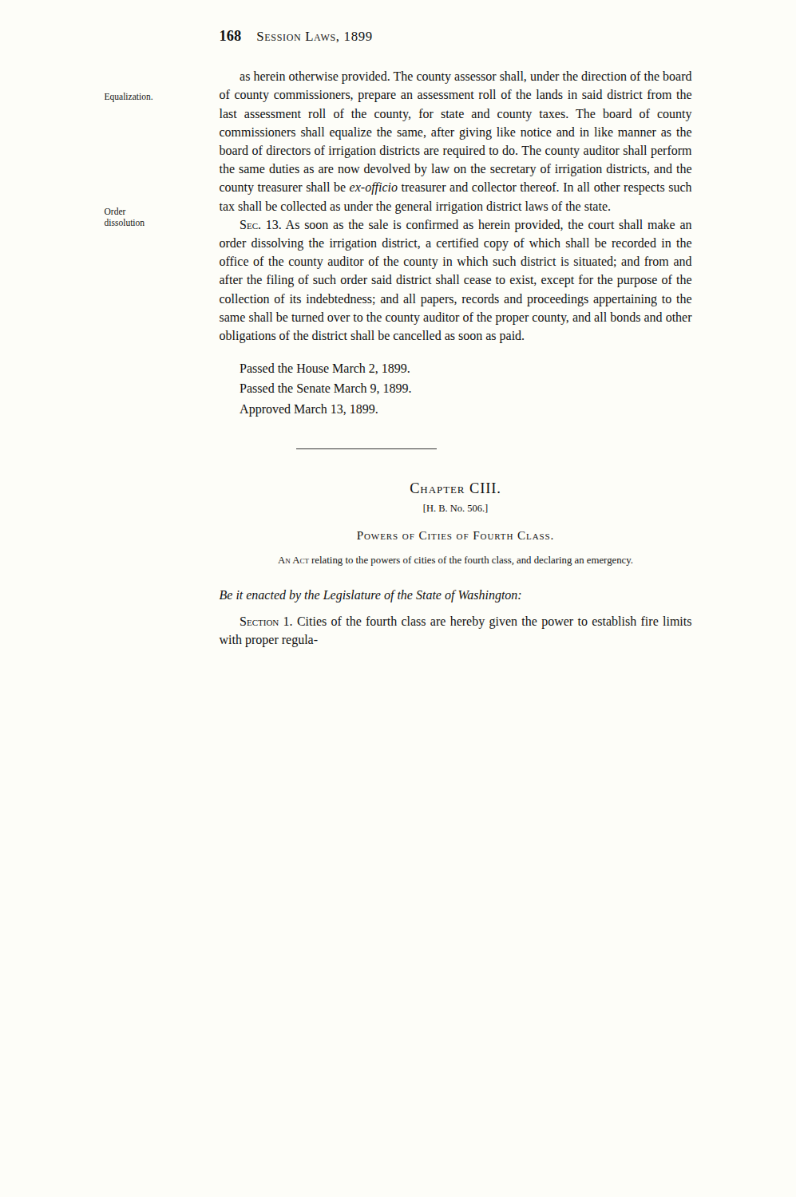168 Session Laws, 1899
as herein otherwise provided. The county assessor shall, under the direction of the board of county commissioners, prepare an assessment roll of the lands in said district from the last assessment roll of the county, for state and county taxes. The board of county commissioners shall equalize the same, after giving like notice and in like manner as the board of directors of irrigation districts are required to do. The county auditor shall perform the same duties as are now devolved by law on the secretary of irrigation districts, and the county treasurer shall be ex-officio treasurer and collector thereof. In all other respects such tax shall be collected as under the general irrigation district laws of the state.
Equalization.
Sec. 13. As soon as the sale is confirmed as herein provided, the court shall make an order dissolving the irrigation district, a certified copy of which shall be recorded in the office of the county auditor of the county in which such district is situated; and from and after the filing of such order said district shall cease to exist, except for the purpose of the collection of its indebtedness; and all papers, records and proceedings appertaining to the same shall be turned over to the county auditor of the proper county, and all bonds and other obligations of the district shall be cancelled as soon as paid.
Orderdissolution
Passed the House March 2, 1899.
Passed the Senate March 9, 1899.
Approved March 13, 1899.
Chapter CIII.
[H. B. No. 506.]
Powers of Cities of Fourth Class.
An Act relating to the powers of cities of the fourth class, and declaring an emergency.
Be it enacted by the Legislature of the State of Washington:
Section 1. Cities of the fourth class are hereby given the power to establish fire limits with proper regula-